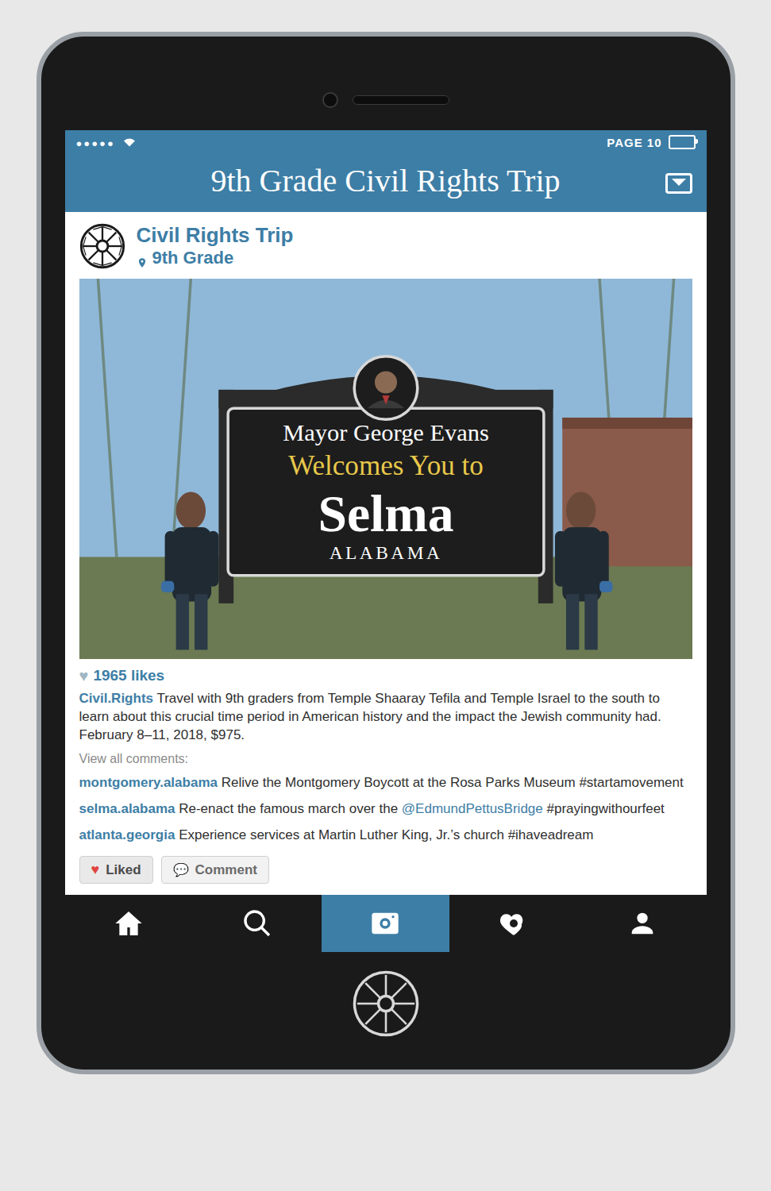●●●●●
PAGE 10
9th Grade Civil Rights Trip
Civil Rights Trip
9th Grade
Mayor George Evans Welcomes You to Selma ALABAMA
♥ 1965 likes
Civil.Rights Travel with 9th graders from Temple Shaaray Tefila and Temple Israel to the south to learn about this crucial time period in American history and the impact the Jewish community had. February 8–11, 2018, $975.
View all comments:
montgomery.alabama Relive the Montgomery Boycott at the Rosa Parks Museum #startamovement
selma.alabama Re-enact the famous march over the @EdmundPettusBridge #prayingwithourfeet
atlanta.georgia Experience services at Martin Luther King, Jr.’s church #ihaveadream
♥ Liked 💬 Comment